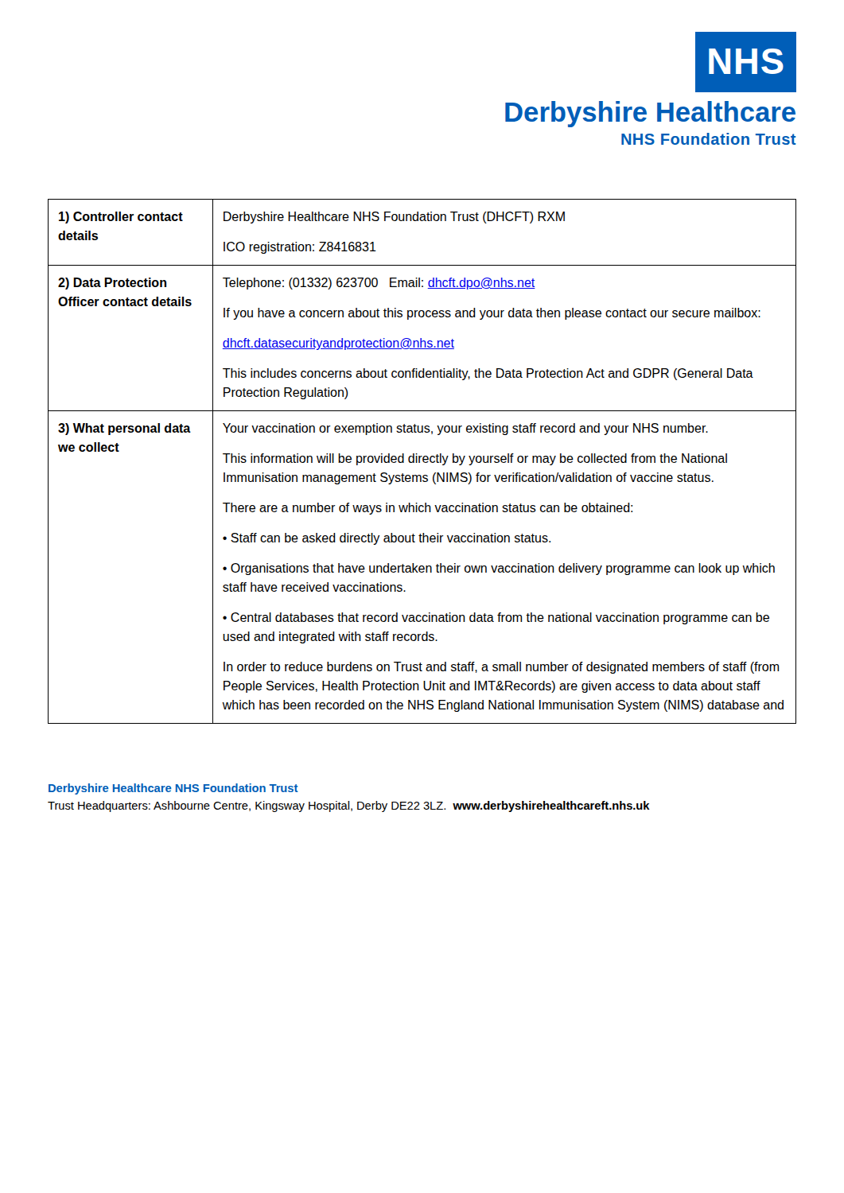NHS
Derbyshire Healthcare
NHS Foundation Trust
| 1) Controller contact details | Derbyshire Healthcare NHS Foundation Trust (DHCFT) RXM ICO registration: Z8416831 |
| 2) Data Protection Officer contact details | Telephone: (01332) 623700 Email: dhcft.dpo@nhs.net If you have a concern about this process and your data then please contact our secure mailbox: dhcft.datasecurityandprotection@nhs.net This includes concerns about confidentiality, the Data Protection Act and GDPR (General Data Protection Regulation) |
| 3) What personal data we collect | Your vaccination or exemption status, your existing staff record and your NHS number. This information will be provided directly by yourself or may be collected from the National Immunisation management Systems (NIMS) for verification/validation of vaccine status. There are a number of ways in which vaccination status can be obtained: • Staff can be asked directly about their vaccination status. • Organisations that have undertaken their own vaccination delivery programme can look up which staff have received vaccinations. • Central databases that record vaccination data from the national vaccination programme can be used and integrated with staff records. In order to reduce burdens on Trust and staff, a small number of designated members of staff (from People Services, Health Protection Unit and IMT&Records) are given access to data about staff which has been recorded on the NHS England National Immunisation System (NIMS) database and |
Derbyshire Healthcare NHS Foundation Trust
Trust Headquarters: Ashbourne Centre, Kingsway Hospital, Derby DE22 3LZ. www.derbyshirehealthcareft.nhs.uk